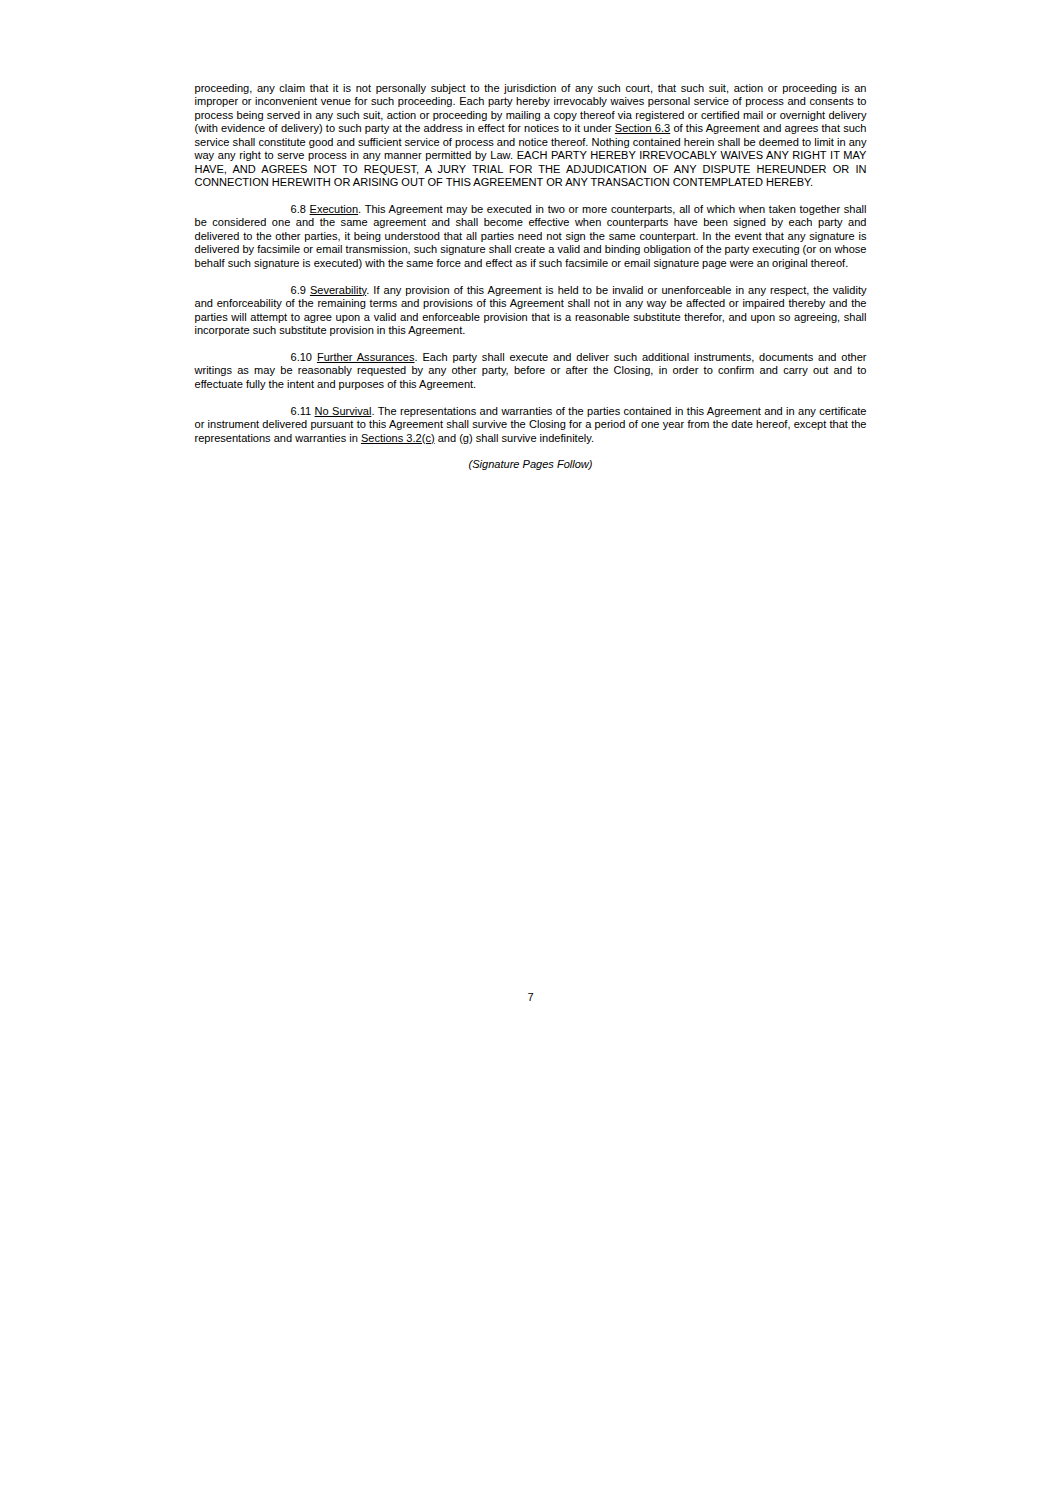proceeding, any claim that it is not personally subject to the jurisdiction of any such court, that such suit, action or proceeding is an improper or inconvenient venue for such proceeding. Each party hereby irrevocably waives personal service of process and consents to process being served in any such suit, action or proceeding by mailing a copy thereof via registered or certified mail or overnight delivery (with evidence of delivery) to such party at the address in effect for notices to it under Section 6.3 of this Agreement and agrees that such service shall constitute good and sufficient service of process and notice thereof. Nothing contained herein shall be deemed to limit in any way any right to serve process in any manner permitted by Law. EACH PARTY HEREBY IRREVOCABLY WAIVES ANY RIGHT IT MAY HAVE, AND AGREES NOT TO REQUEST, A JURY TRIAL FOR THE ADJUDICATION OF ANY DISPUTE HEREUNDER OR IN CONNECTION HEREWITH OR ARISING OUT OF THIS AGREEMENT OR ANY TRANSACTION CONTEMPLATED HEREBY.
6.8 Execution. This Agreement may be executed in two or more counterparts, all of which when taken together shall be considered one and the same agreement and shall become effective when counterparts have been signed by each party and delivered to the other parties, it being understood that all parties need not sign the same counterpart. In the event that any signature is delivered by facsimile or email transmission, such signature shall create a valid and binding obligation of the party executing (or on whose behalf such signature is executed) with the same force and effect as if such facsimile or email signature page were an original thereof.
6.9 Severability. If any provision of this Agreement is held to be invalid or unenforceable in any respect, the validity and enforceability of the remaining terms and provisions of this Agreement shall not in any way be affected or impaired thereby and the parties will attempt to agree upon a valid and enforceable provision that is a reasonable substitute therefor, and upon so agreeing, shall incorporate such substitute provision in this Agreement.
6.10 Further Assurances. Each party shall execute and deliver such additional instruments, documents and other writings as may be reasonably requested by any other party, before or after the Closing, in order to confirm and carry out and to effectuate fully the intent and purposes of this Agreement.
6.11 No Survival. The representations and warranties of the parties contained in this Agreement and in any certificate or instrument delivered pursuant to this Agreement shall survive the Closing for a period of one year from the date hereof, except that the representations and warranties in Sections 3.2(c) and (g) shall survive indefinitely.
(Signature Pages Follow)
7